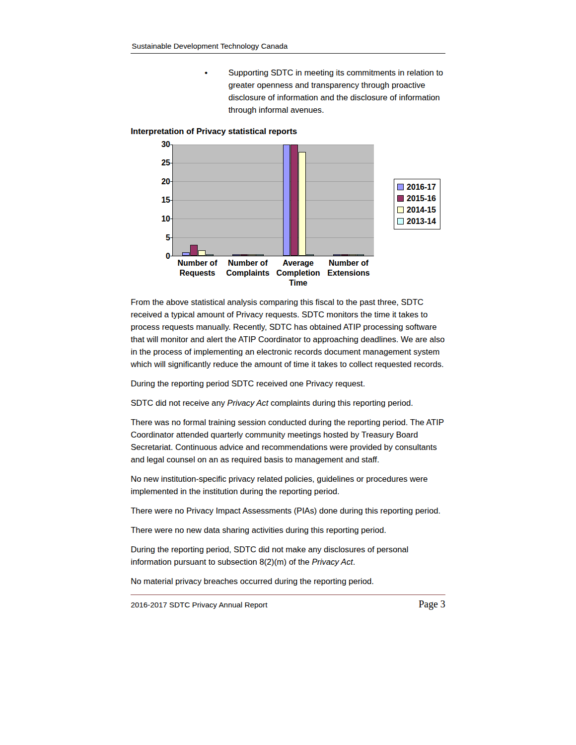Sustainable Development Technology Canada
Supporting SDTC in meeting its commitments in relation to greater openness and transparency through proactive disclosure of information and the disclosure of information through informal avenues.
Interpretation of Privacy statistical reports
30 25 20 15 10 5 0
Number of
Requests
Number of
Complaints
Average
Completion
Time
Number of
Extensions
2016-17
2015-16
2014-15
2013-14
From the above statistical analysis comparing this fiscal to the past three, SDTC received a typical amount of Privacy requests. SDTC monitors the time it takes to process requests manually. Recently, SDTC has obtained ATIP processing software that will monitor and alert the ATIP Coordinator to approaching deadlines. We are also in the process of implementing an electronic records document management system which will significantly reduce the amount of time it takes to collect requested records.
During the reporting period SDTC received one Privacy request.
SDTC did not receive any Privacy Act complaints during this reporting period.
There was no formal training session conducted during the reporting period. The ATIP Coordinator attended quarterly community meetings hosted by Treasury Board Secretariat. Continuous advice and recommendations were provided by consultants and legal counsel on an as required basis to management and staff.
No new institution-specific privacy related policies, guidelines or procedures were implemented in the institution during the reporting period.
There were no Privacy Impact Assessments (PIAs) done during this reporting period.
There were no new data sharing activities during this reporting period.
During the reporting period, SDTC did not make any disclosures of personal information pursuant to subsection 8(2)(m) of the Privacy Act.
No material privacy breaches occurred during the reporting period.
2016-2017 SDTC Privacy Annual Report Page 3